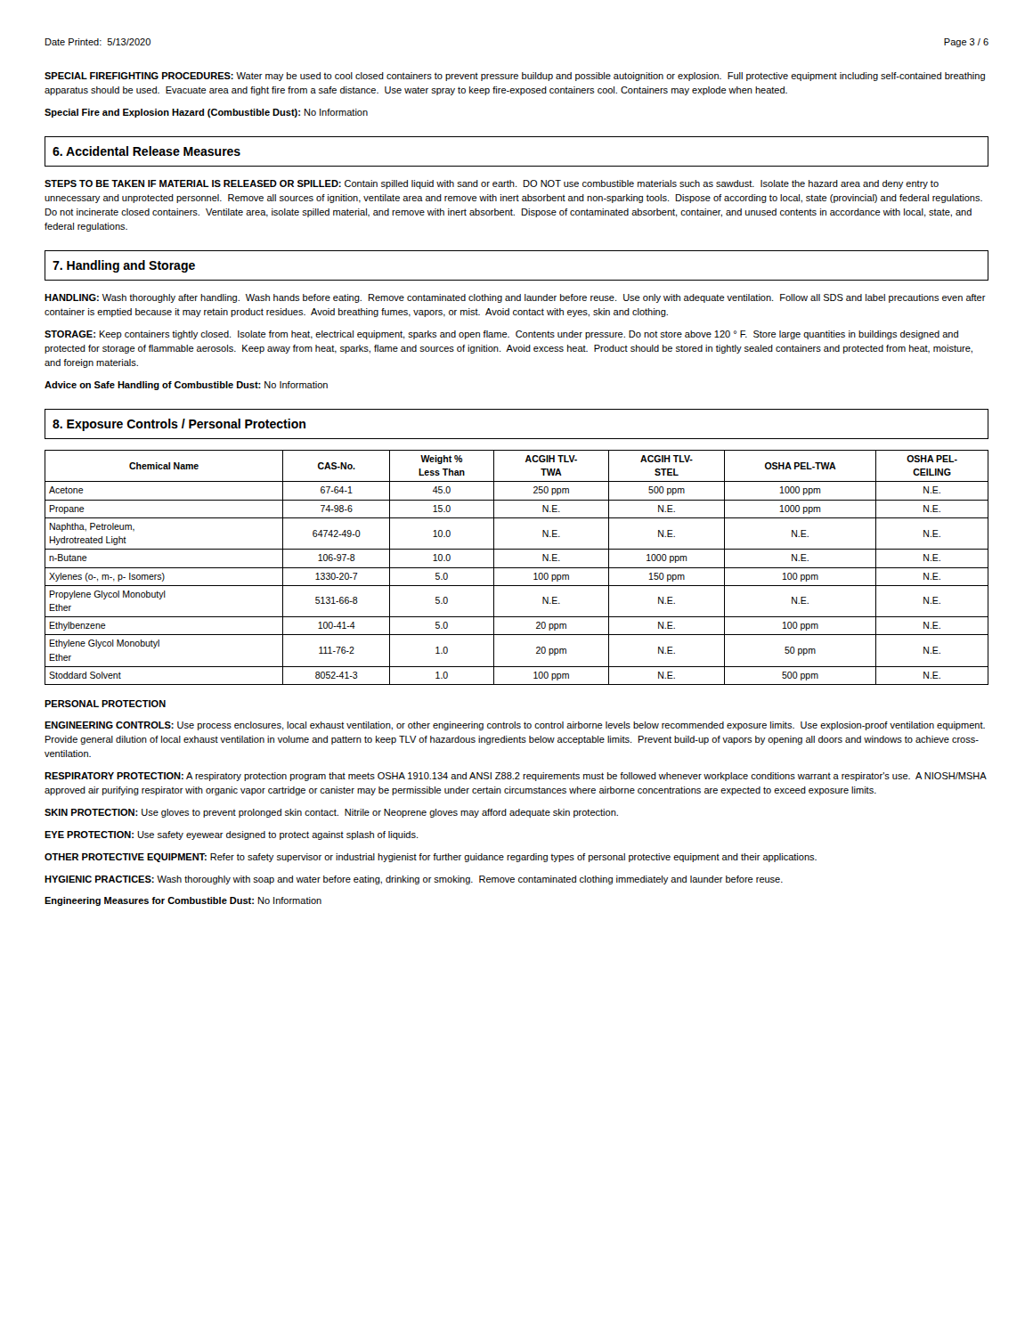Date Printed: 5/13/2020
Page 3 / 6
SPECIAL FIREFIGHTING PROCEDURES: Water may be used to cool closed containers to prevent pressure buildup and possible autoignition or explosion. Full protective equipment including self-contained breathing apparatus should be used. Evacuate area and fight fire from a safe distance. Use water spray to keep fire-exposed containers cool. Containers may explode when heated.
Special Fire and Explosion Hazard (Combustible Dust): No Information
6. Accidental Release Measures
STEPS TO BE TAKEN IF MATERIAL IS RELEASED OR SPILLED: Contain spilled liquid with sand or earth. DO NOT use combustible materials such as sawdust. Isolate the hazard area and deny entry to unnecessary and unprotected personnel. Remove all sources of ignition, ventilate area and remove with inert absorbent and non-sparking tools. Dispose of according to local, state (provincial) and federal regulations. Do not incinerate closed containers. Ventilate area, isolate spilled material, and remove with inert absorbent. Dispose of contaminated absorbent, container, and unused contents in accordance with local, state, and federal regulations.
7. Handling and Storage
HANDLING: Wash thoroughly after handling. Wash hands before eating. Remove contaminated clothing and launder before reuse. Use only with adequate ventilation. Follow all SDS and label precautions even after container is emptied because it may retain product residues. Avoid breathing fumes, vapors, or mist. Avoid contact with eyes, skin and clothing.
STORAGE: Keep containers tightly closed. Isolate from heat, electrical equipment, sparks and open flame. Contents under pressure. Do not store above 120 ° F. Store large quantities in buildings designed and protected for storage of flammable aerosols. Keep away from heat, sparks, flame and sources of ignition. Avoid excess heat. Product should be stored in tightly sealed containers and protected from heat, moisture, and foreign materials.
Advice on Safe Handling of Combustible Dust: No Information
8. Exposure Controls / Personal Protection
| Chemical Name | CAS-No. | Weight % Less Than | ACGIH TLV- TWA | ACGIH TLV- STEL | OSHA PEL-TWA | OSHA PEL- CEILING |
| --- | --- | --- | --- | --- | --- | --- |
| Acetone | 67-64-1 | 45.0 | 250 ppm | 500 ppm | 1000 ppm | N.E. |
| Propane | 74-98-6 | 15.0 | N.E. | N.E. | 1000 ppm | N.E. |
| Naphtha, Petroleum, Hydrotreated Light | 64742-49-0 | 10.0 | N.E. | N.E. | N.E. | N.E. |
| n-Butane | 106-97-8 | 10.0 | N.E. | 1000 ppm | N.E. | N.E. |
| Xylenes (o-, m-, p- Isomers) | 1330-20-7 | 5.0 | 100 ppm | 150 ppm | 100 ppm | N.E. |
| Propylene Glycol Monobutyl Ether | 5131-66-8 | 5.0 | N.E. | N.E. | N.E. | N.E. |
| Ethylbenzene | 100-41-4 | 5.0 | 20 ppm | N.E. | 100 ppm | N.E. |
| Ethylene Glycol Monobutyl Ether | 111-76-2 | 1.0 | 20 ppm | N.E. | 50 ppm | N.E. |
| Stoddard Solvent | 8052-41-3 | 1.0 | 100 ppm | N.E. | 500 ppm | N.E. |
PERSONAL PROTECTION
ENGINEERING CONTROLS: Use process enclosures, local exhaust ventilation, or other engineering controls to control airborne levels below recommended exposure limits. Use explosion-proof ventilation equipment. Provide general dilution of local exhaust ventilation in volume and pattern to keep TLV of hazardous ingredients below acceptable limits. Prevent build-up of vapors by opening all doors and windows to achieve cross-ventilation.
RESPIRATORY PROTECTION: A respiratory protection program that meets OSHA 1910.134 and ANSI Z88.2 requirements must be followed whenever workplace conditions warrant a respirator's use. A NIOSH/MSHA approved air purifying respirator with organic vapor cartridge or canister may be permissible under certain circumstances where airborne concentrations are expected to exceed exposure limits.
SKIN PROTECTION: Use gloves to prevent prolonged skin contact. Nitrile or Neoprene gloves may afford adequate skin protection.
EYE PROTECTION: Use safety eyewear designed to protect against splash of liquids.
OTHER PROTECTIVE EQUIPMENT: Refer to safety supervisor or industrial hygienist for further guidance regarding types of personal protective equipment and their applications.
HYGIENIC PRACTICES: Wash thoroughly with soap and water before eating, drinking or smoking. Remove contaminated clothing immediately and launder before reuse.
Engineering Measures for Combustible Dust: No Information